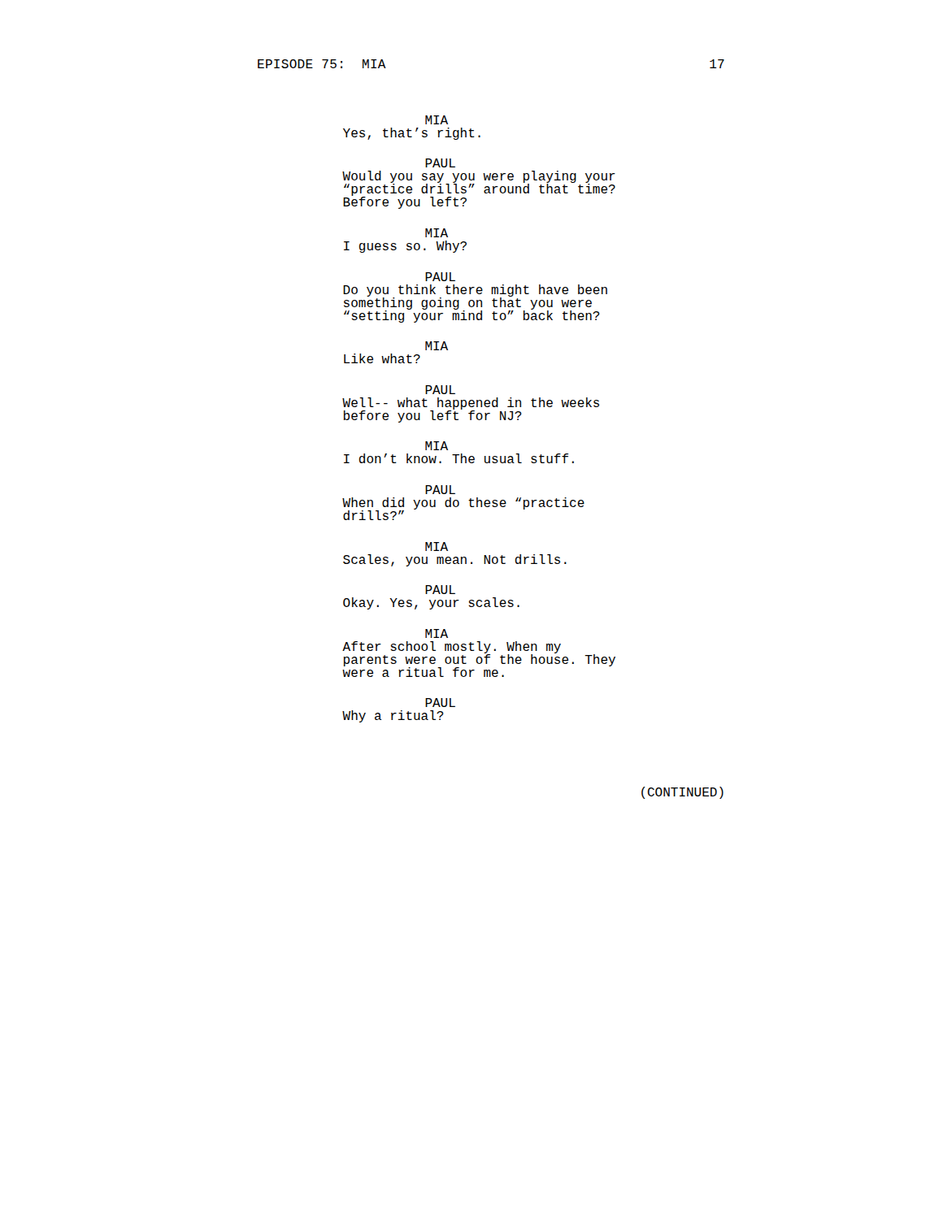Episode 75: Mia 17
Mia
Yes, that’s right.
Paul
Would you say you were playing your “practice drills” around that time? Before you left?
Mia
I guess so. Why?
Paul
Do you think there might have been something going on that you were “setting your mind to” back then?
Mia
Like what?
Paul
Well-- what happened in the weeks before you left for NJ?
Mia
I don’t know. The usual stuff.
Paul
When did you do these “practice drills?”
Mia
Scales, you mean. Not drills.
Paul
Okay. Yes, your scales.
Mia
After school mostly. When my parents were out of the house. They were a ritual for me.
Paul
Why a ritual?
(Continued)